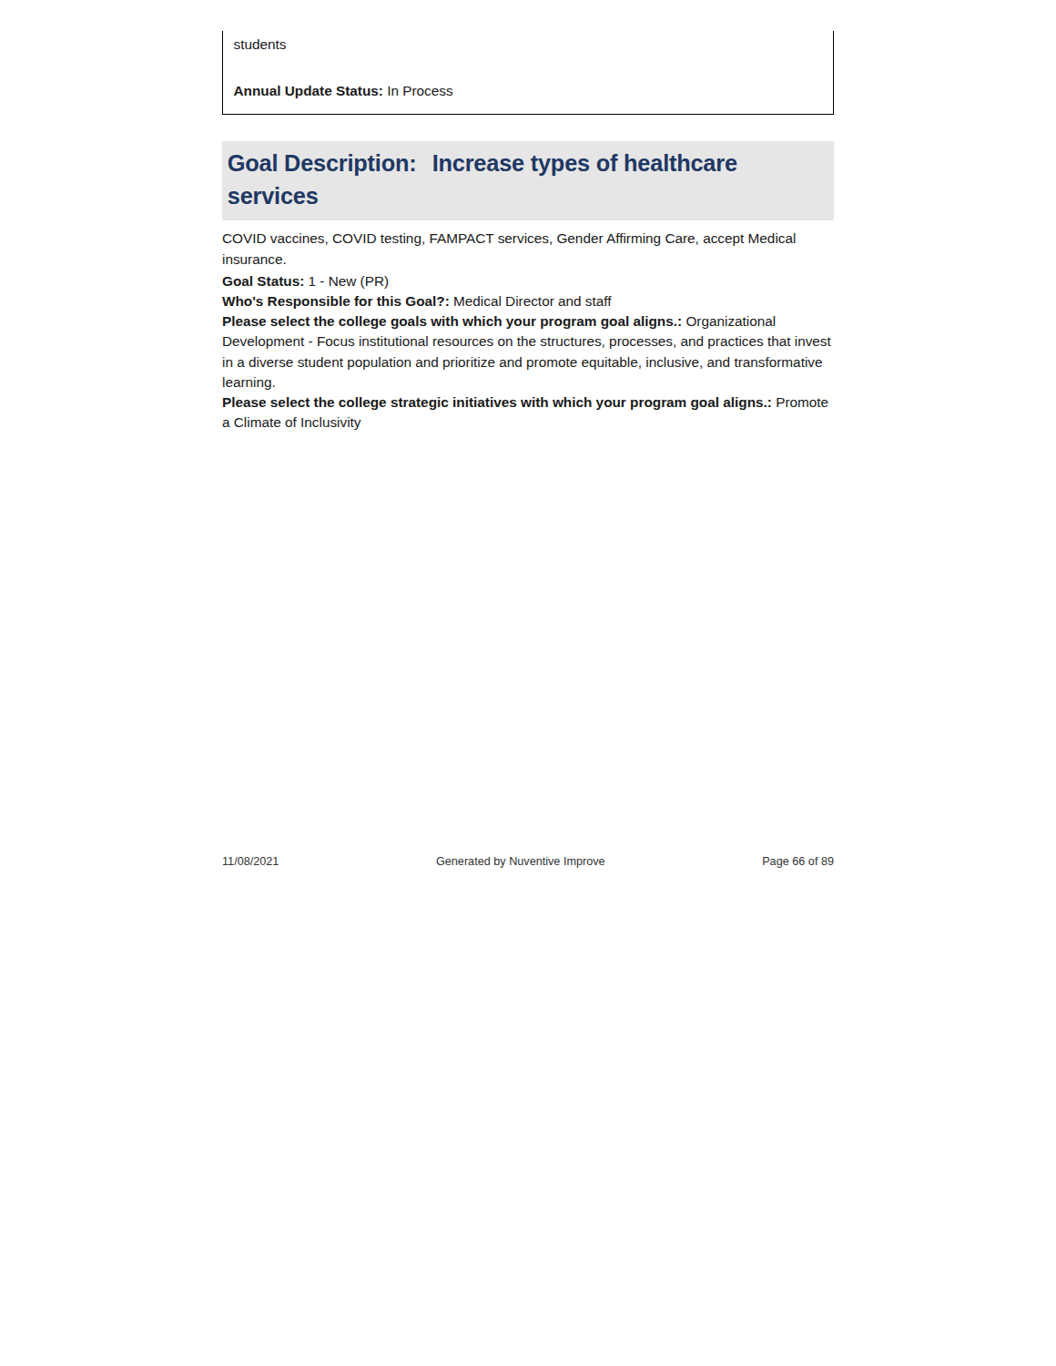students
Annual Update Status: In Process
Goal Description: Increase types of healthcare services
COVID vaccines, COVID testing, FAMPACT services, Gender Affirming Care, accept Medical insurance.
Goal Status: 1 - New (PR)
Who's Responsible for this Goal?: Medical Director and staff
Please select the college goals with which your program goal aligns.: Organizational Development - Focus institutional resources on the structures, processes, and practices that invest in a diverse student population and prioritize and promote equitable, inclusive, and transformative learning.
Please select the college strategic initiatives with which your program goal aligns.: Promote a Climate of Inclusivity
11/08/2021 Generated by Nuventive Improve Page 66 of 89